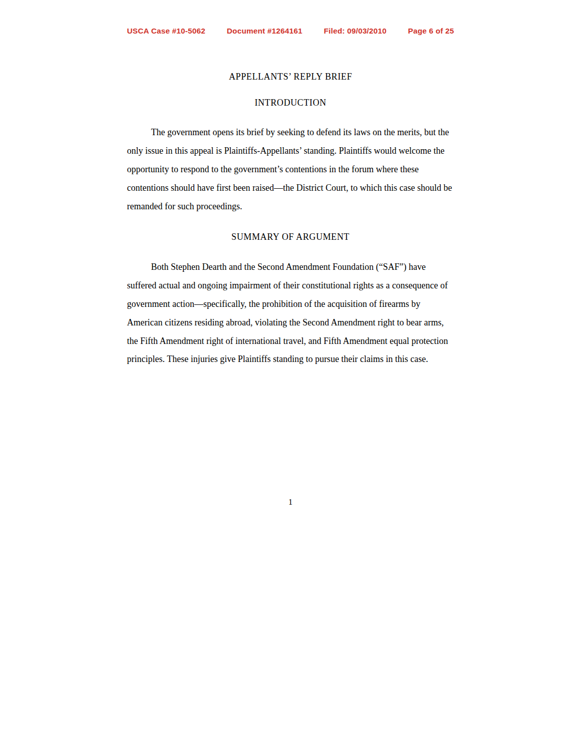USCA Case #10-5062 Document #1264161 Filed: 09/03/2010 Page 6 of 25
APPELLANTS’ REPLY BRIEF
INTRODUCTION
The government opens its brief by seeking to defend its laws on the merits, but the only issue in this appeal is Plaintiffs-Appellants’ standing. Plaintiffs would welcome the opportunity to respond to the government’s contentions in the forum where these contentions should have first been raised—the District Court, to which this case should be remanded for such proceedings.
SUMMARY OF ARGUMENT
Both Stephen Dearth and the Second Amendment Foundation (“SAF”) have suffered actual and ongoing impairment of their constitutional rights as a consequence of government action—specifically, the prohibition of the acquisition of firearms by American citizens residing abroad, violating the Second Amendment right to bear arms, the Fifth Amendment right of international travel, and Fifth Amendment equal protection principles. These injuries give Plaintiffs standing to pursue their claims in this case.
1